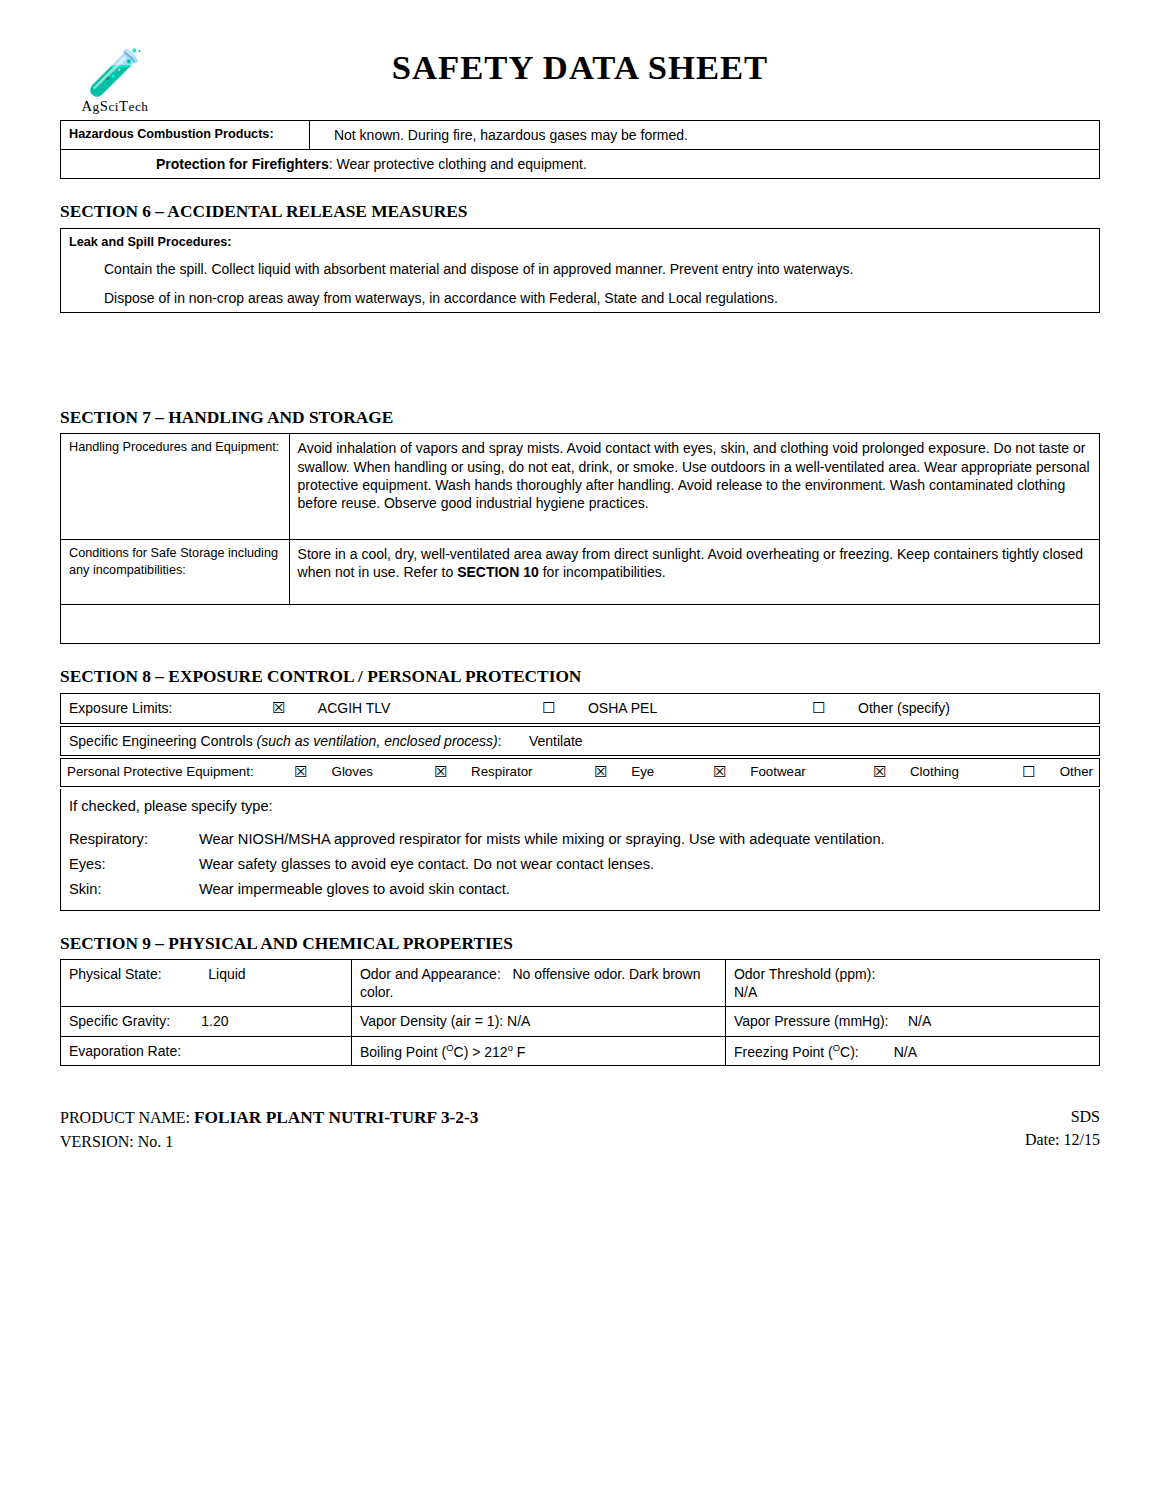🧪
AgSciTech
SAFETY DATA SHEET
| Hazardous Combustion Products: | Not known. During fire, hazardous gases may be formed. |
| Protection for Firefighters : Wear protective clothing and equipment. |
SECTION 6 – ACCIDENTAL RELEASE MEASURES
| Leak and Spill Procedures: Contain the spill. Collect liquid with absorbent material and dispose of in approved manner. Prevent entry into waterways. Dispose of in non-crop areas away from waterways, in accordance with Federal, State and Local regulations. |
SECTION 7 – HANDLING AND STORAGE
| Handling Procedures and Equipment: | Avoid inhalation of vapors and spray mists. Avoid contact with eyes, skin, and clothing void prolonged exposure. Do not taste or swallow. When handling or using, do not eat, drink, or smoke. Use outdoors in a well-ventilated area. Wear appropriate personal protective equipment. Wash hands thoroughly after handling. Avoid release to the environment. Wash contaminated clothing before reuse. Observe good industrial hygiene practices. |
| Conditions for Safe Storage including any incompatibilities: | Store in a cool, dry, well-ventilated area away from direct sunlight. Avoid overheating or freezing. Keep containers tightly closed when not in use. Refer to SECTION 10 for incompatibilities. |
SECTION 8 – EXPOSURE CONTROL / PERSONAL PROTECTION
| Exposure Limits: | ☒ | ACGIH TLV | ☐ | OSHA PEL | ☐ | Other (specify) |
| Specific Engineering Controls (such as ventilation, enclosed process) : Ventilate |
| Personal Protective Equipment: | ☒ | Gloves | ☒ | Respirator | ☒ | Eye | ☒ | Footwear | ☒ | Clothing | ☐ | Other |
If checked, please specify type:
Respiratory:
Wear NIOSH/MSHA approved respirator for mists while mixing or spraying. Use with adequate ventilation.
Eyes:
Wear safety glasses to avoid eye contact. Do not wear contact lenses.
Skin:
Wear impermeable gloves to avoid skin contact.
SECTION 9 – PHYSICAL AND CHEMICAL PROPERTIES
| Physical State: Liquid | Odor and Appearance: No offensive odor. Dark brown color. | Odor Threshold (ppm): N/A |
| Specific Gravity: 1.20 | Vapor Density (air = 1): N/A | Vapor Pressure (mmHg): N/A |
| Evaporation Rate: | Boiling Point ( O C) > 212 o F | Freezing Point ( O C): N/A |
PRODUCT NAME: FOLIAR PLANT NUTRI-TURF 3-2-3
VERSION: No. 1
SDS
Date: 12/15